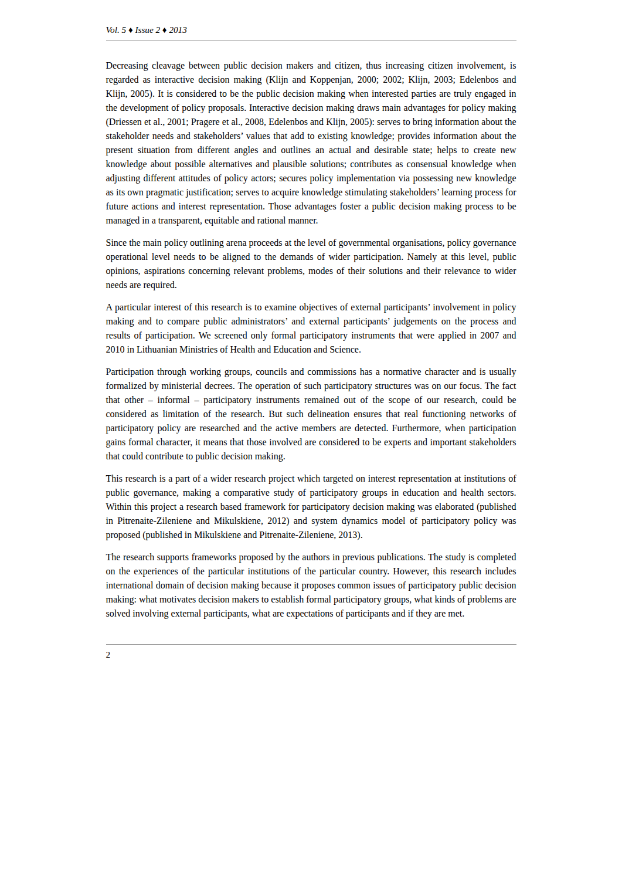Vol. 5 ♦ Issue 2 ♦ 2013
Decreasing cleavage between public decision makers and citizen, thus increasing citizen involvement, is regarded as interactive decision making (Klijn and Koppenjan, 2000; 2002; Klijn, 2003; Edelenbos and Klijn, 2005). It is considered to be the public decision making when interested parties are truly engaged in the development of policy proposals. Interactive decision making draws main advantages for policy making (Driessen et al., 2001; Pragere et al., 2008, Edelenbos and Klijn, 2005): serves to bring information about the stakeholder needs and stakeholders’ values that add to existing knowledge; provides information about the present situation from different angles and outlines an actual and desirable state; helps to create new knowledge about possible alternatives and plausible solutions; contributes as consensual knowledge when adjusting different attitudes of policy actors; secures policy implementation via possessing new knowledge as its own pragmatic justification; serves to acquire knowledge stimulating stakeholders’ learning process for future actions and interest representation. Those advantages foster a public decision making process to be managed in a transparent, equitable and rational manner.
Since the main policy outlining arena proceeds at the level of governmental organisations, policy governance operational level needs to be aligned to the demands of wider participation. Namely at this level, public opinions, aspirations concerning relevant problems, modes of their solutions and their relevance to wider needs are required.
A particular interest of this research is to examine objectives of external participants’ involvement in policy making and to compare public administrators’ and external participants’ judgements on the process and results of participation. We screened only formal participatory instruments that were applied in 2007 and 2010 in Lithuanian Ministries of Health and Education and Science.
Participation through working groups, councils and commissions has a normative character and is usually formalized by ministerial decrees. The operation of such participatory structures was on our focus. The fact that other – informal – participatory instruments remained out of the scope of our research, could be considered as limitation of the research. But such delineation ensures that real functioning networks of participatory policy are researched and the active members are detected. Furthermore, when participation gains formal character, it means that those involved are considered to be experts and important stakeholders that could contribute to public decision making.
This research is a part of a wider research project which targeted on interest representation at institutions of public governance, making a comparative study of participatory groups in education and health sectors. Within this project a research based framework for participatory decision making was elaborated (published in Pitrenaite-Zileniene and Mikulskiene, 2012) and system dynamics model of participatory policy was proposed (published in Mikulskiene and Pitrenaite-Zileniene, 2013).
The research supports frameworks proposed by the authors in previous publications. The study is completed on the experiences of the particular institutions of the particular country. However, this research includes international domain of decision making because it proposes common issues of participatory public decision making: what motivates decision makers to establish formal participatory groups, what kinds of problems are solved involving external participants, what are expectations of participants and if they are met.
2